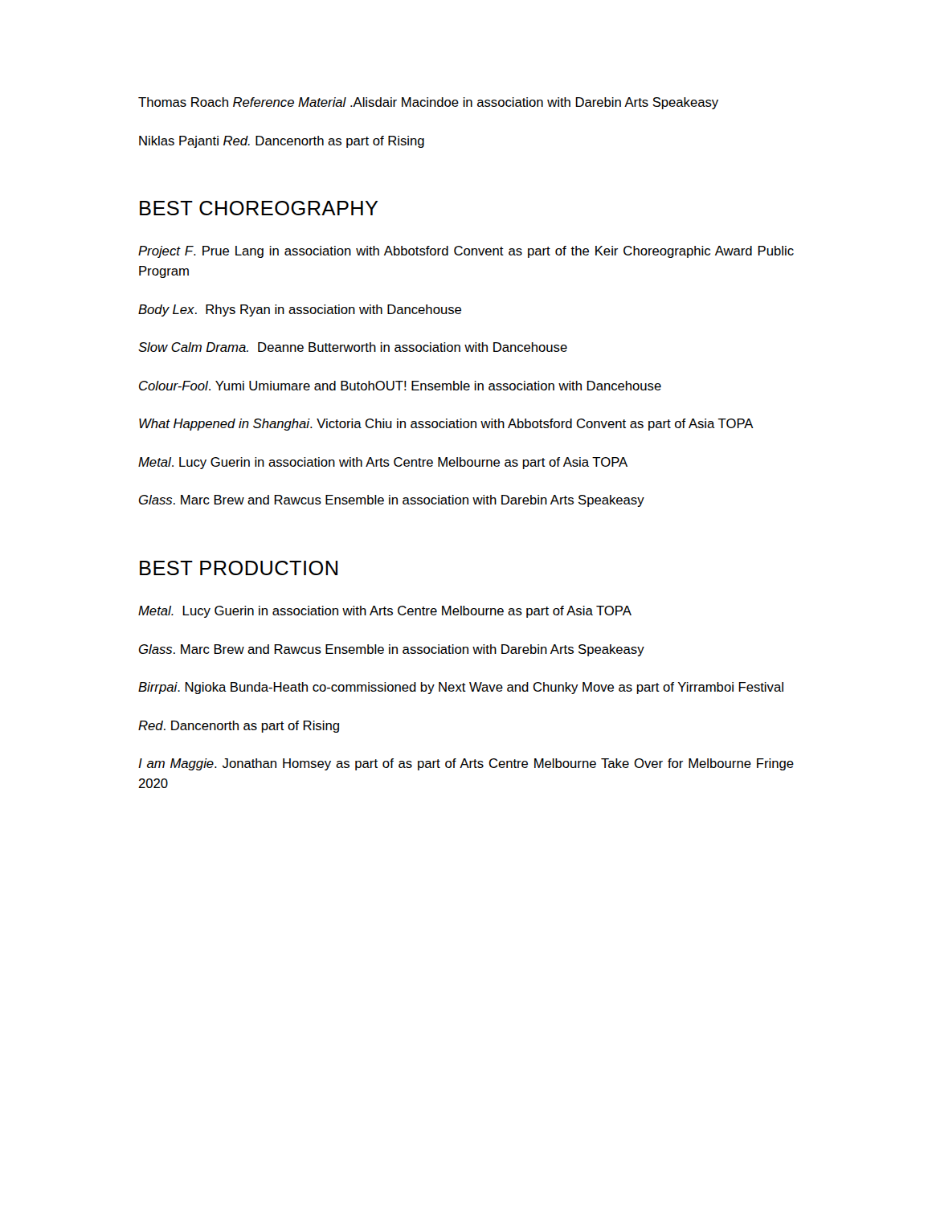Thomas Roach Reference Material .Alisdair Macindoe in association with Darebin Arts Speakeasy
Niklas Pajanti Red. Dancenorth as part of Rising
BEST CHOREOGRAPHY
Project F. Prue Lang in association with Abbotsford Convent as part of the Keir Choreographic Award Public Program
Body Lex. Rhys Ryan in association with Dancehouse
Slow Calm Drama. Deanne Butterworth in association with Dancehouse
Colour-Fool. Yumi Umiumare and ButohOUT! Ensemble in association with Dancehouse
What Happened in Shanghai. Victoria Chiu in association with Abbotsford Convent as part of Asia TOPA
Metal. Lucy Guerin in association with Arts Centre Melbourne as part of Asia TOPA
Glass. Marc Brew and Rawcus Ensemble in association with Darebin Arts Speakeasy
BEST PRODUCTION
Metal. Lucy Guerin in association with Arts Centre Melbourne as part of Asia TOPA
Glass. Marc Brew and Rawcus Ensemble in association with Darebin Arts Speakeasy
Birrpai. Ngioka Bunda-Heath co-commissioned by Next Wave and Chunky Move as part of Yirramboi Festival
Red. Dancenorth as part of Rising
I am Maggie. Jonathan Homsey as part of as part of Arts Centre Melbourne Take Over for Melbourne Fringe 2020